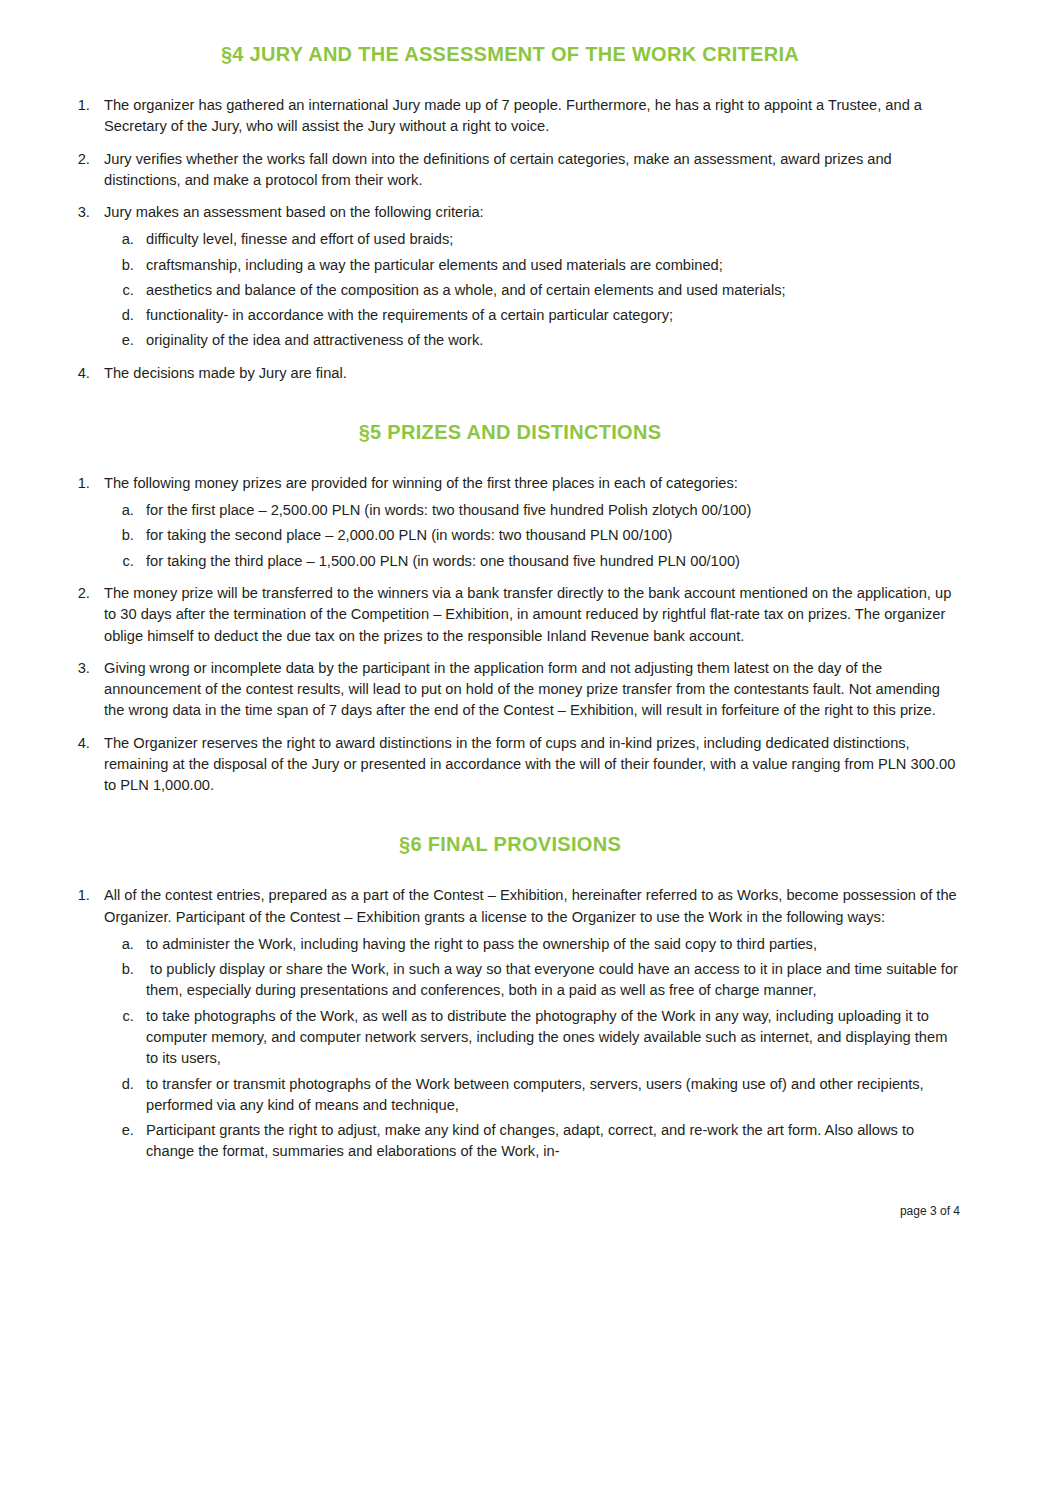§4 Jury and the assessment of the work criteria
The organizer has gathered an international Jury made up of 7 people. Furthermore, he has a right to appoint a Trustee, and a Secretary of the Jury, who will assist the Jury without a right to voice.
Jury verifies whether the works fall down into the definitions of certain categories, make an assessment, award prizes and distinctions, and make a protocol from their work.
Jury makes an assessment based on the following criteria:
difficulty level, finesse and effort of used braids;
craftsmanship, including a way the particular elements and used materials are combined;
aesthetics and balance of the composition as a whole, and of certain elements and used materials;
functionality- in accordance with the requirements of a certain particular category;
originality of the idea and attractiveness of the work.
The decisions made by Jury are final.
§5 Prizes and distinctions
The following money prizes are provided for winning of the first three places in each of categories:
for the first place – 2,500.00 PLN (in words: two thousand five hundred Polish zlotych 00/100)
for taking the second place – 2,000.00 PLN (in words: two thousand PLN 00/100)
for taking the third place – 1,500.00 PLN (in words: one thousand five hundred PLN 00/100)
The money prize will be transferred to the winners via a bank transfer directly to the bank account mentioned on the application, up to 30 days after the termination of the Competition – Exhibition, in amount reduced by rightful flat-rate tax on prizes. The organizer oblige himself to deduct the due tax on the prizes to the responsible Inland Revenue bank account.
Giving wrong or incomplete data by the participant in the application form and not adjusting them latest on the day of the announcement of the contest results, will lead to put on hold of the money prize transfer from the contestants fault. Not amending the wrong data in the time span of 7 days after the end of the Contest – Exhibition, will result in forfeiture of the right to this prize.
The Organizer reserves the right to award distinctions in the form of cups and in-kind prizes, including dedicated distinctions, remaining at the disposal of the Jury or presented in accordance with the will of their founder, with a value ranging from PLN 300.00 to PLN 1,000.00.
§6 Final provisions
All of the contest entries, prepared as a part of the Contest – Exhibition, hereinafter referred to as Works, become possession of the Organizer. Participant of the Contest – Exhibition grants a license to the Organizer to use the Work in the following ways:
to administer the Work, including having the right to pass the ownership of the said copy to third parties,
to publicly display or share the Work, in such a way so that everyone could have an access to it in place and time suitable for them, especially during presentations and conferences, both in a paid as well as free of charge manner,
to take photographs of the Work, as well as to distribute the photography of the Work in any way, including uploading it to computer memory, and computer network servers, including the ones widely available such as internet, and displaying them to its users,
to transfer or transmit photographs of the Work between computers, servers, users (making use of) and other recipients, performed via any kind of means and technique,
Participant grants the right to adjust, make any kind of changes, adapt, correct, and re-work the art form. Also allows to change the format, summaries and elaborations of the Work, in-
page 3 of 4